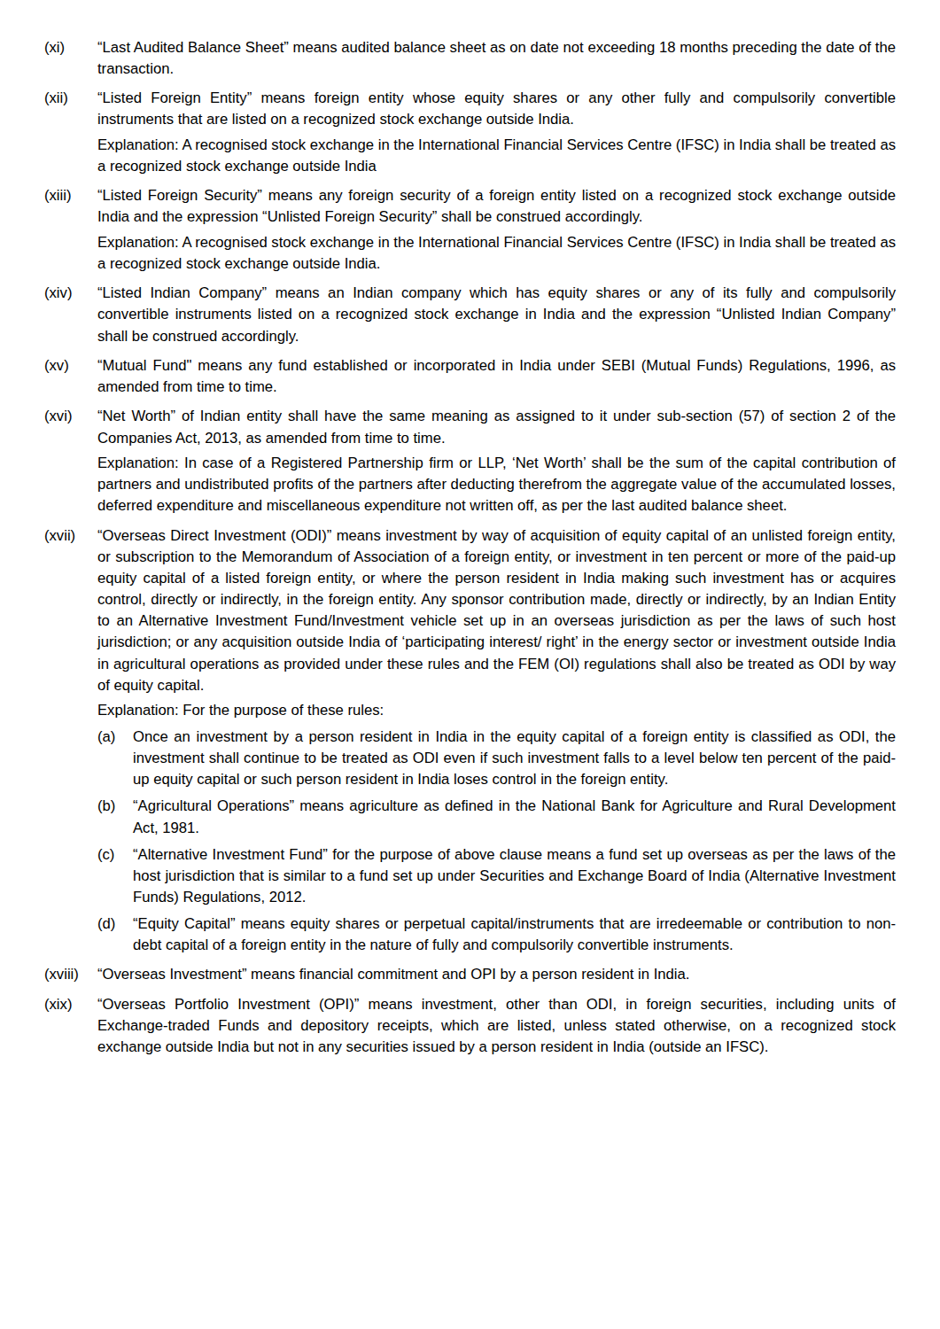(xi) “Last Audited Balance Sheet” means audited balance sheet as on date not exceeding 18 months preceding the date of the transaction.
(xii) “Listed Foreign Entity” means foreign entity whose equity shares or any other fully and compulsorily convertible instruments that are listed on a recognized stock exchange outside India.
Explanation: A recognised stock exchange in the International Financial Services Centre (IFSC) in India shall be treated as a recognized stock exchange outside India
(xiii) “Listed Foreign Security” means any foreign security of a foreign entity listed on a recognized stock exchange outside India and the expression “Unlisted Foreign Security” shall be construed accordingly.
Explanation: A recognised stock exchange in the International Financial Services Centre (IFSC) in India shall be treated as a recognized stock exchange outside India.
(xiv) “Listed Indian Company” means an Indian company which has equity shares or any of its fully and compulsorily convertible instruments listed on a recognized stock exchange in India and the expression “Unlisted Indian Company” shall be construed accordingly.
(xv) “Mutual Fund" means any fund established or incorporated in India under SEBI (Mutual Funds) Regulations, 1996, as amended from time to time.
(xvi) “Net Worth” of Indian entity shall have the same meaning as assigned to it under sub-section (57) of section 2 of the Companies Act, 2013, as amended from time to time.
Explanation: In case of a Registered Partnership firm or LLP, ‘Net Worth’ shall be the sum of the capital contribution of partners and undistributed profits of the partners after deducting therefrom the aggregate value of the accumulated losses, deferred expenditure and miscellaneous expenditure not written off, as per the last audited balance sheet.
(xvii) “Overseas Direct Investment (ODI)” means investment by way of acquisition of equity capital of an unlisted foreign entity, or subscription to the Memorandum of Association of a foreign entity, or investment in ten percent or more of the paid-up equity capital of a listed foreign entity, or where the person resident in India making such investment has or acquires control, directly or indirectly, in the foreign entity. Any sponsor contribution made, directly or indirectly, by an Indian Entity to an Alternative Investment Fund/Investment vehicle set up in an overseas jurisdiction as per the laws of such host jurisdiction; or any acquisition outside India of ‘participating interest/ right’ in the energy sector or investment outside India in agricultural operations as provided under these rules and the FEM (OI) regulations shall also be treated as ODI by way of equity capital.
Explanation: For the purpose of these rules:
(a) Once an investment by a person resident in India in the equity capital of a foreign entity is classified as ODI, the investment shall continue to be treated as ODI even if such investment falls to a level below ten percent of the paid-up equity capital or such person resident in India loses control in the foreign entity.
(b) “Agricultural Operations” means agriculture as defined in the National Bank for Agriculture and Rural Development Act, 1981.
(c) “Alternative Investment Fund” for the purpose of above clause means a fund set up overseas as per the laws of the host jurisdiction that is similar to a fund set up under Securities and Exchange Board of India (Alternative Investment Funds) Regulations, 2012.
(d) “Equity Capital” means equity shares or perpetual capital/instruments that are irredeemable or contribution to non-debt capital of a foreign entity in the nature of fully and compulsorily convertible instruments.
(xviii) “Overseas Investment” means financial commitment and OPI by a person resident in India.
(xix) “Overseas Portfolio Investment (OPI)” means investment, other than ODI, in foreign securities, including units of Exchange-traded Funds and depository receipts, which are listed, unless stated otherwise, on a recognized stock exchange outside India but not in any securities issued by a person resident in India (outside an IFSC).